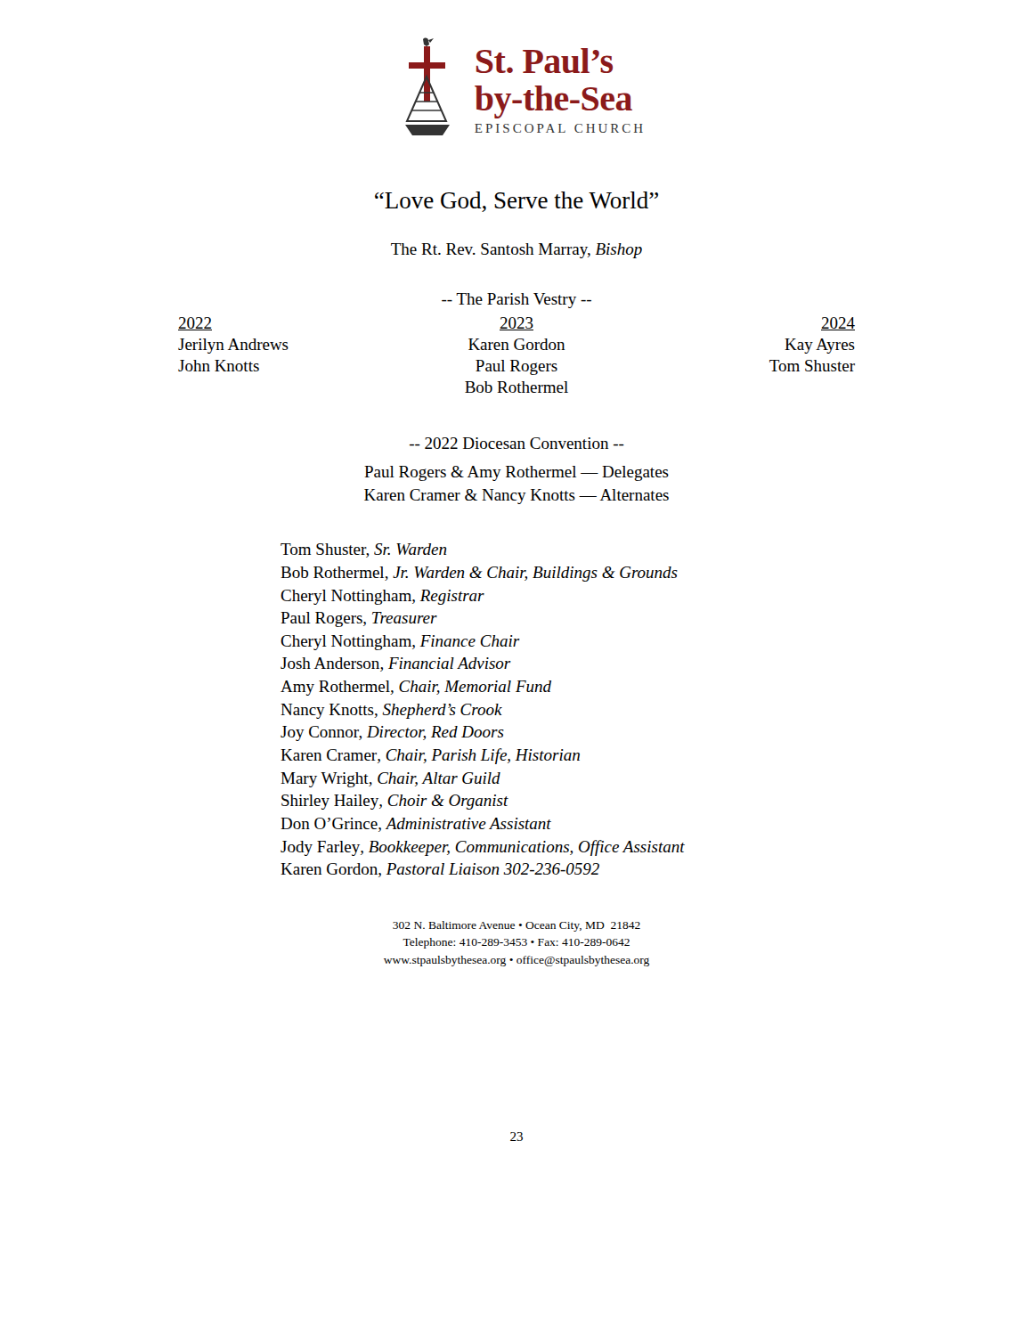St. Paul’s
by-the-Sea
EPISCOPAL CHURCH
“Love God, Serve the World”
The Rt. Rev. Santosh Marray, Bishop
-- The Parish Vestry --
| 2022 | 2023 | 2024 |
| Jerilyn Andrews | Karen Gordon | Kay Ayres |
| John Knotts | Paul Rogers | Tom Shuster |
| | Bob Rothermel | |
-- 2022 Diocesan Convention --
Paul Rogers & Amy Rothermel — Delegates
Karen Cramer & Nancy Knotts — Alternates
Tom Shuster, Sr. Warden
Bob Rothermel, Jr. Warden & Chair, Buildings & Grounds
Cheryl Nottingham, Registrar
Paul Rogers, Treasurer
Cheryl Nottingham, Finance Chair
Josh Anderson, Financial Advisor
Amy Rothermel, Chair, Memorial Fund
Nancy Knotts, Shepherd’s Crook
Joy Connor, Director, Red Doors
Karen Cramer, Chair, Parish Life, Historian
Mary Wright, Chair, Altar Guild
Shirley Hailey, Choir & Organist
Don O’Grince, Administrative Assistant
Jody Farley, Bookkeeper, Communications, Office Assistant
Karen Gordon, Pastoral Liaison 302-236-0592
302 N. Baltimore Avenue • Ocean City, MD 21842
Telephone: 410-289-3453 • Fax: 410-289-0642
www.stpaulsbythesea.org • office@stpaulsbythesea.org
23